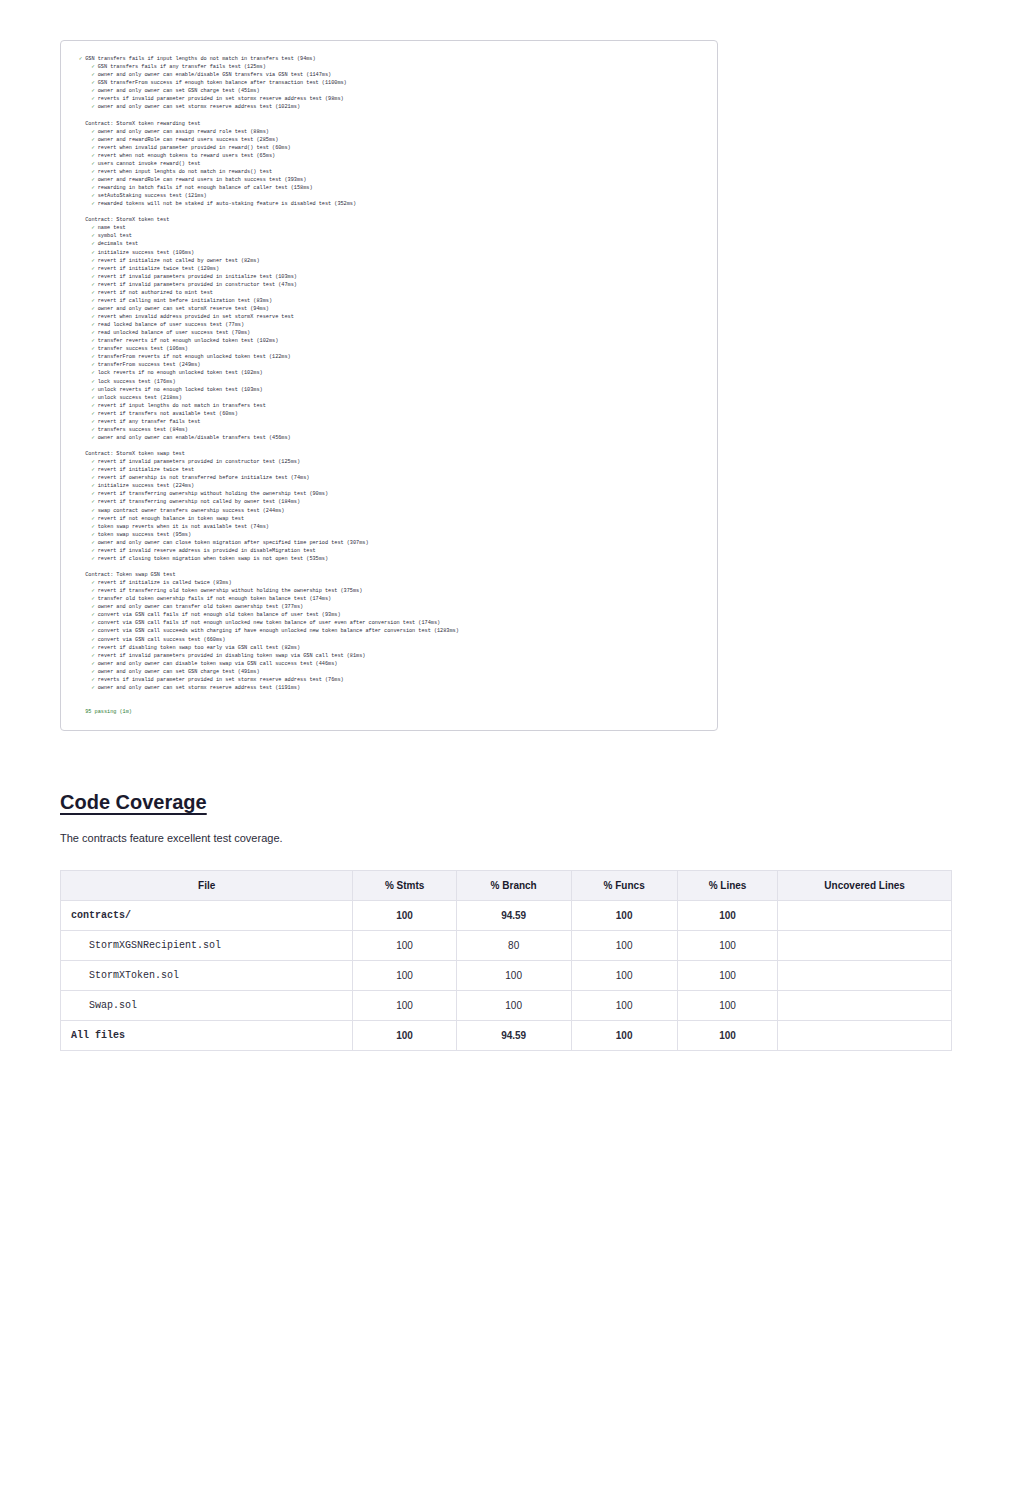✓ GSN transfers fails if input lengths do not match in transfers test (94ms) ✓ GSN transfers fails if any transfer fails test (125ms) ✓ owner and only owner can enable/disable GSN transfers via GSN test (1147ms) ✓ GSN transferFrom success if enough token balance after transaction test (1100ms) ✓ owner and only owner can set GSN charge test (451ms) ✓ reverts if invalid parameter provided in set stormx reserve address test (98ms) ✓ owner and only owner can set stormx reserve address test (1021ms) Contract: StormX token rewarding test ✓ owner and only owner can assign reward role test (88ms) ✓ owner and rewardRole can reward users success test (285ms) ✓ revert when invalid parameter provided in reward() test (60ms) ✓ revert when not enough tokens to reward users test (65ms) ✓ users cannot invoke reward() test ✓ revert when input lenghts do not match in rewards() test ✓ owner and rewardRole can reward users in batch success test (393ms) ✓ rewarding in batch fails if not enough balance of caller test (158ms) ✓ setAutoStaking success test (121ms) ✓ rewarded tokens will not be staked if auto-staking feature is disabled test (352ms) Contract: StormX token test ✓ name test ✓ symbol test ✓ decimals test ✓ initialize success test (106ms) ✓ revert if initialize not called by owner test (82ms) ✓ revert if initialize twice test (120ms) ✓ revert if invalid parameters provided in initialize test (103ms) ✓ revert if invalid parameters provided in constructor test (47ms) ✓ revert if not authorized to mint test ✓ revert if calling mint before initialization test (83ms) ✓ owner and only owner can set stormX reserve test (94ms) ✓ revert when invalid address provided in set stormX reserve test ✓ read locked balance of user success test (77ms) ✓ read unlocked balance of user success test (70ms) ✓ transfer reverts if not enough unlocked token test (102ms) ✓ transfer success test (106ms) ✓ transferFrom reverts if not enough unlocked token test (122ms) ✓ transferFrom success test (249ms) ✓ lock reverts if no enough unlocked token test (102ms) ✓ lock success test (176ms) ✓ unlock reverts if no enough locked token test (103ms) ✓ unlock success test (218ms) ✓ revert if input lengths do not match in transfers test ✓ revert if transfers not available test (60ms) ✓ revert if any transfer fails test ✓ transfers success test (84ms) ✓ owner and only owner can enable/disable transfers test (456ms) Contract: StormX token swap test ✓ revert if invalid parameters provided in constructor test (125ms) ✓ revert if initialize twice test ✓ revert if ownership is not transferred before initialize test (74ms) ✓ initialize success test (224ms) ✓ revert if transferring ownership without holding the ownership test (90ms) ✓ revert if transferring ownership not called by owner test (184ms) ✓ swap contract owner transfers ownership success test (244ms) ✓ revert if not enough balance in token swap test ✓ token swap reverts when it is not available test (74ms) ✓ token swap success test (95ms) ✓ owner and only owner can close token migration after specified time period test (307ms) ✓ revert if invalid reserve address is provided in disableMigration test ✓ revert if closing token migration when token swap is not open test (535ms) Contract: Token swap GSN test ✓ revert if initialize is called twice (83ms) ✓ revert if transferring old token ownership without holding the ownership test (375ms) ✓ transfer old token ownership fails if not enough token balance test (174ms) ✓ owner and only owner can transfer old token ownership test (377ms) ✓ convert via GSN call fails if not enough old token balance of user test (93ms) ✓ convert via GSN call fails if not enough unlocked new token balance of user even after conversion test (174ms) ✓ convert via GSN call succeeds with charging if have enough unlocked new token balance after conversion test (1283ms) ✓ convert via GSN call success test (660ms) ✓ revert if disabling token swap too early via GSN call test (82ms) ✓ revert if invalid parameters provided in disabling token swap via GSN call test (81ms) ✓ owner and only owner can disable token swap via GSN call success test (446ms) ✓ owner and only owner can set GSN charge test (491ms) ✓ reverts if invalid parameter provided in set stormx reserve address test (76ms) ✓ owner and only owner can set stormx reserve address test (1191ms) 95 passing (1m)
Code Coverage
The contracts feature excellent test coverage.
| File | % Stmts | % Branch | % Funcs | % Lines | Uncovered Lines |
| --- | --- | --- | --- | --- | --- |
| contracts/ | 100 | 94.59 | 100 | 100 | |
| StormXGSNRecipient.sol | 100 | 80 | 100 | 100 | |
| StormXToken.sol | 100 | 100 | 100 | 100 | |
| Swap.sol | 100 | 100 | 100 | 100 | |
| All files | 100 | 94.59 | 100 | 100 | |